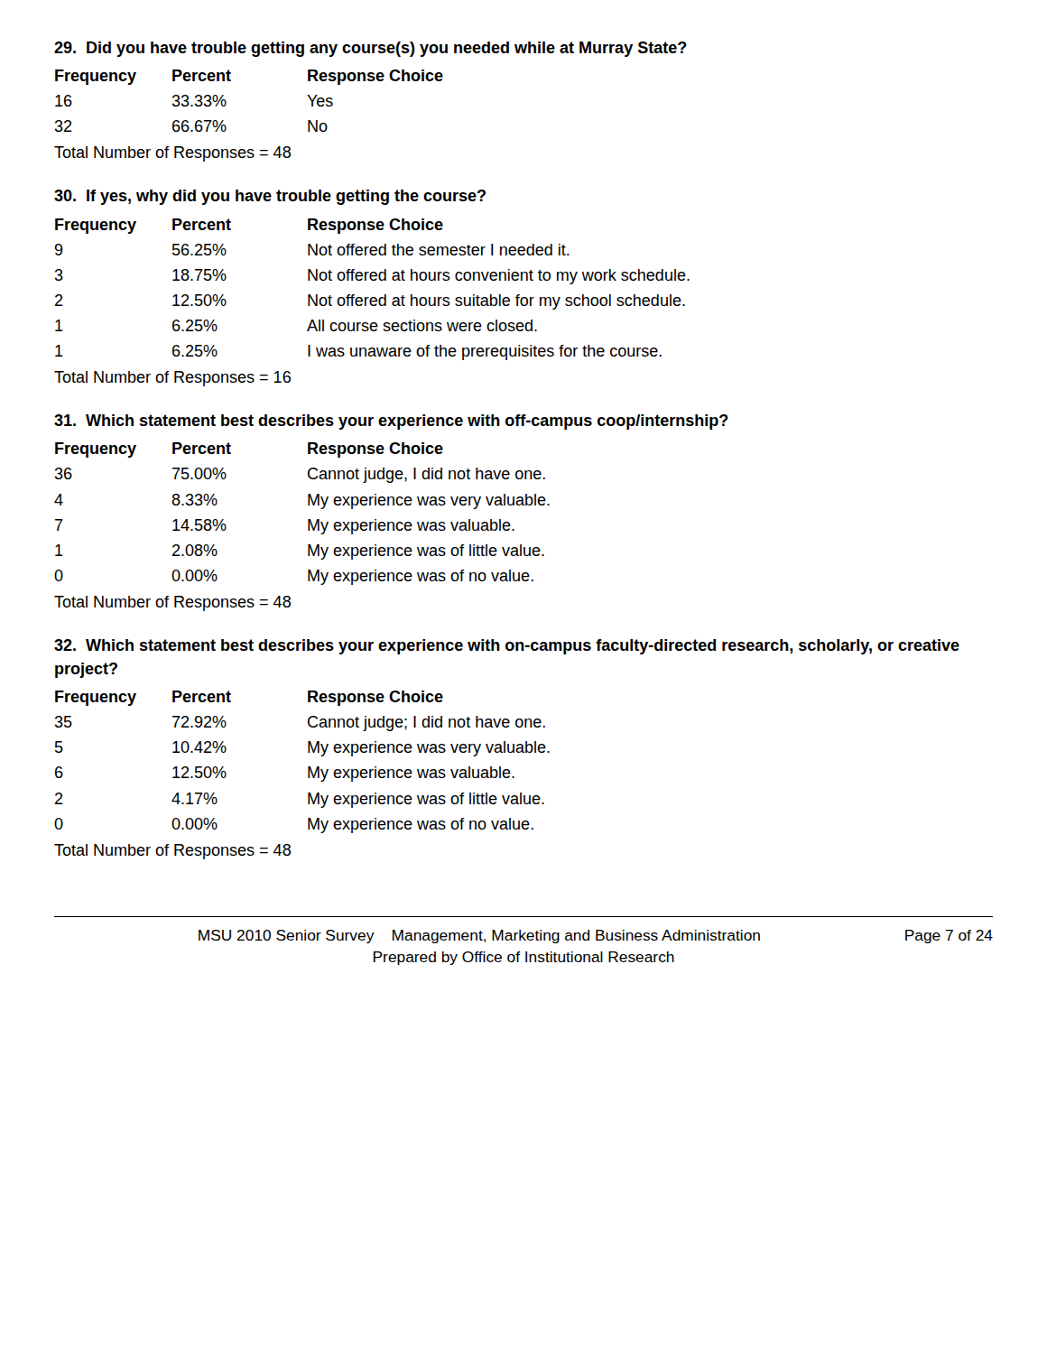29. Did you have trouble getting any course(s) you needed while at Murray State?
| Frequency | Percent | Response Choice |
| --- | --- | --- |
| 16 | 33.33% | Yes |
| 32 | 66.67% | No |
Total Number of Responses = 48
30. If yes, why did you have trouble getting the course?
| Frequency | Percent | Response Choice |
| --- | --- | --- |
| 9 | 56.25% | Not offered the semester I needed it. |
| 3 | 18.75% | Not offered at hours convenient to my work schedule. |
| 2 | 12.50% | Not offered at hours suitable for my school schedule. |
| 1 | 6.25% | All course sections were closed. |
| 1 | 6.25% | I was unaware of the prerequisites for the course. |
Total Number of Responses = 16
31. Which statement best describes your experience with off-campus coop/internship?
| Frequency | Percent | Response Choice |
| --- | --- | --- |
| 36 | 75.00% | Cannot judge, I did not have one. |
| 4 | 8.33% | My experience was very valuable. |
| 7 | 14.58% | My experience was valuable. |
| 1 | 2.08% | My experience was of little value. |
| 0 | 0.00% | My experience was of no value. |
Total Number of Responses = 48
32. Which statement best describes your experience with on-campus faculty-directed research, scholarly, or creative project?
| Frequency | Percent | Response Choice |
| --- | --- | --- |
| 35 | 72.92% | Cannot judge; I did not have one. |
| 5 | 10.42% | My experience was very valuable. |
| 6 | 12.50% | My experience was valuable. |
| 2 | 4.17% | My experience was of little value. |
| 0 | 0.00% | My experience was of no value. |
Total Number of Responses = 48
MSU 2010 Senior Survey Management, Marketing and Business Administration Page 7 of 24 Prepared by Office of Institutional Research